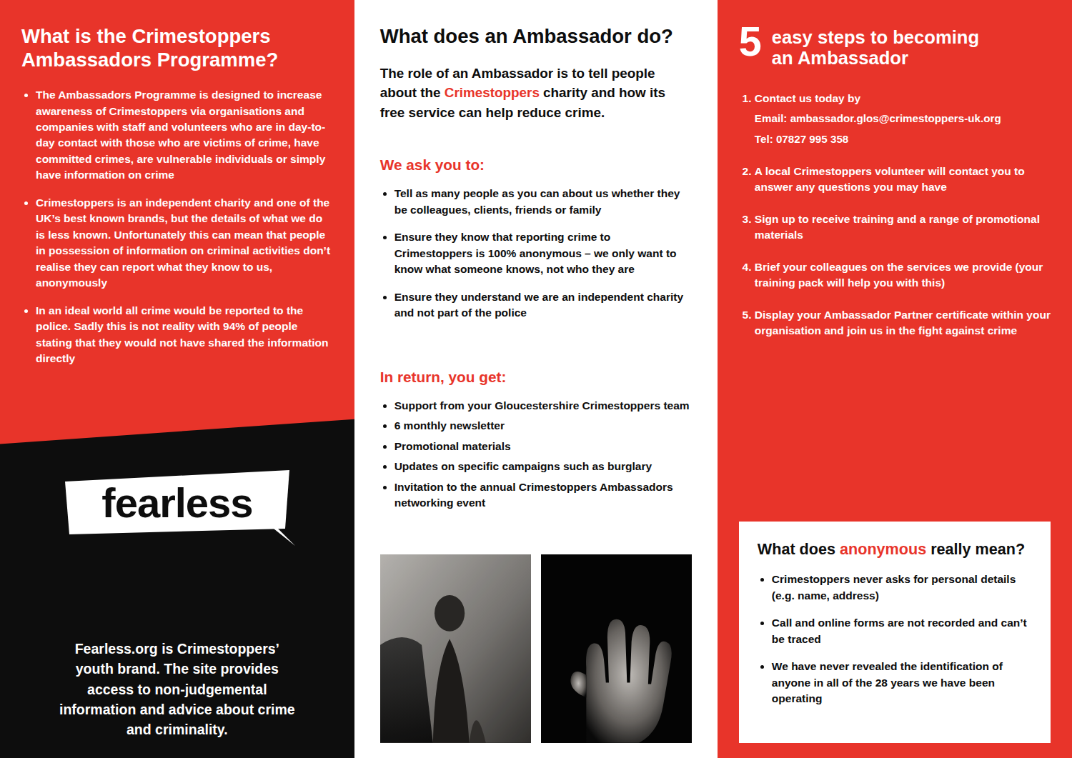What is the Crimestoppers
Ambassadors Programme?
The Ambassadors Programme is designed to increase awareness of Crimestoppers via organisations and companies with staff and volunteers who are in day-to-day contact with those who are victims of crime, have committed crimes, are vulnerable individuals or simply have information on crime
Crimestoppers is an independent charity and one of the UK’s best known brands, but the details of what we do is less known. Unfortunately this can mean that people in possession of information on criminal activities don’t realise they can report what they know to us, anonymously
In an ideal world all crime would be reported to the police. Sadly this is not reality with 94% of people stating that they would not have shared the information directly
fearless
Fearless.org is Crimestoppers’ youth brand. The site provides access to non-judgemental information and advice about crime and criminality.
What does an Ambassador do?
The role of an Ambassador is to tell people about the Crimestoppers charity and how its free service can help reduce crime.
We ask you to:
Tell as many people as you can about us whether they be colleagues, clients, friends or family
Ensure they know that reporting crime to Crimestoppers is 100% anonymous – we only want to know what someone knows, not who they are
Ensure they understand we are an independent charity and not part of the police
In return, you get:
Support from your Gloucestershire Crimestoppers team
6 monthly newsletter
Promotional materials
Updates on specific campaigns such as burglary
Invitation to the annual Crimestoppers Ambassadors networking event
5
easy steps to becoming
an Ambassador
Contact us today by
Email: ambassador.glos@crimestoppers-uk.org
Tel: 07827 995 358
A local Crimestoppers volunteer will contact you to answer any questions you may have
Sign up to receive training and a range of promotional materials
Brief your colleagues on the services we provide (your training pack will help you with this)
Display your Ambassador Partner certificate within your organisation and join us in the fight against crime
What does anonymous really mean?
Crimestoppers never asks for personal details (e.g. name, address)
Call and online forms are not recorded and can’t be traced
We have never revealed the identification of anyone in all of the 28 years we have been operating